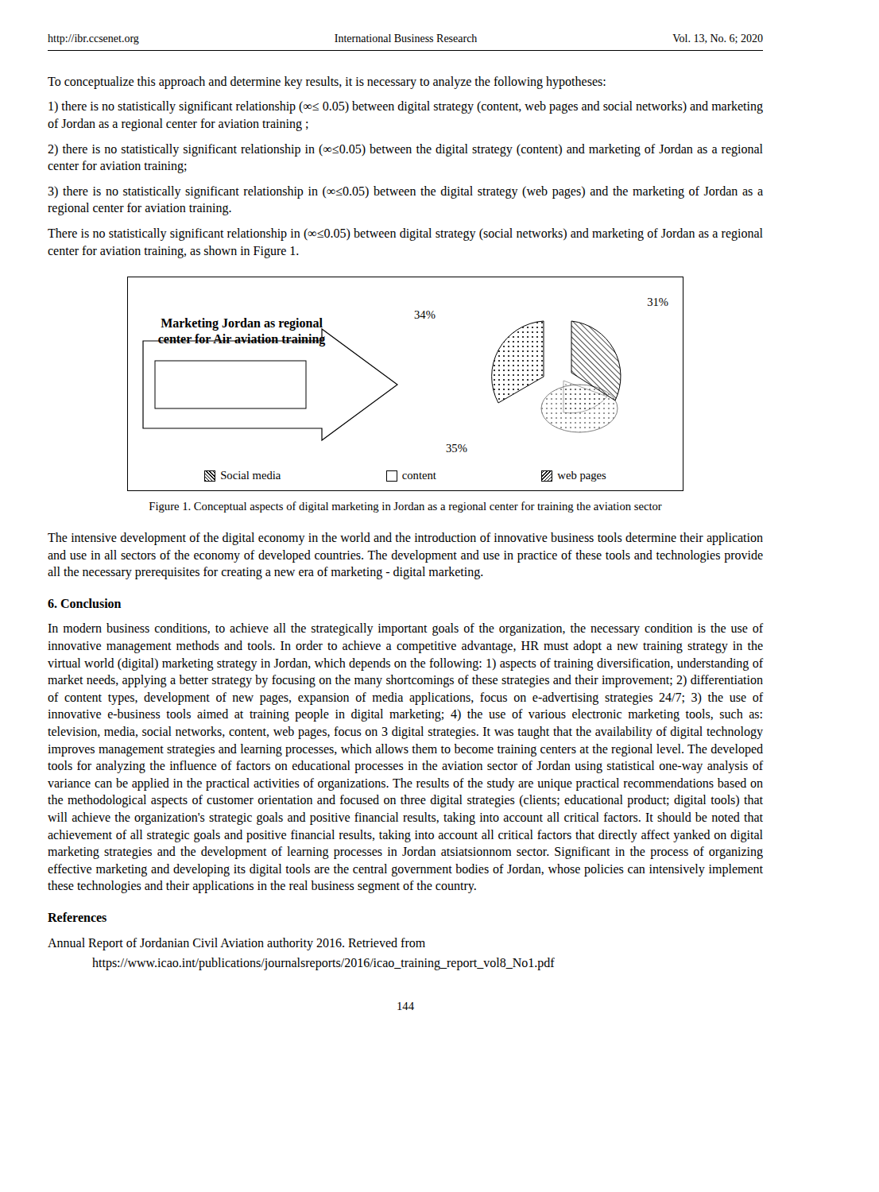http://ibr.ccsenet.org
International Business Research
Vol. 13, No. 6; 2020
To conceptualize this approach and determine key results, it is necessary to analyze the following hypotheses:
1) there is no statistically significant relationship (∞≤ 0.05) between digital strategy (content, web pages and social networks) and marketing of Jordan as a regional center for aviation training ;
2) there is no statistically significant relationship in (∞≤0.05) between the digital strategy (content) and marketing of Jordan as a regional center for aviation training;
3) there is no statistically significant relationship in (∞≤0.05) between the digital strategy (web pages) and the marketing of Jordan as a regional center for aviation training.
There is no statistically significant relationship in (∞≤0.05) between digital strategy (social networks) and marketing of Jordan as a regional center for aviation training, as shown in Figure 1.
Marketing Jordan as regional center for Air aviation training
34%
31%
35%
Social media content web pages
Figure 1. Conceptual aspects of digital marketing in Jordan as a regional center for training the aviation sector
The intensive development of the digital economy in the world and the introduction of innovative business tools determine their application and use in all sectors of the economy of developed countries. The development and use in practice of these tools and technologies provide all the necessary prerequisites for creating a new era of marketing - digital marketing.
6. Conclusion
In modern business conditions, to achieve all the strategically important goals of the organization, the necessary condition is the use of innovative management methods and tools. In order to achieve a competitive advantage, HR must adopt a new training strategy in the virtual world (digital) marketing strategy in Jordan, which depends on the following: 1) aspects of training diversification, understanding of market needs, applying a better strategy by focusing on the many shortcomings of these strategies and their improvement; 2) differentiation of content types, development of new pages, expansion of media applications, focus on e-advertising strategies 24/7; 3) the use of innovative e-business tools aimed at training people in digital marketing; 4) the use of various electronic marketing tools, such as: television, media, social networks, content, web pages, focus on 3 digital strategies. It was taught that the availability of digital technology improves management strategies and learning processes, which allows them to become training centers at the regional level. The developed tools for analyzing the influence of factors on educational processes in the aviation sector of Jordan using statistical one-way analysis of variance can be applied in the practical activities of organizations. The results of the study are unique practical recommendations based on the methodological aspects of customer orientation and focused on three digital strategies (clients; educational product; digital tools) that will achieve the organization's strategic goals and positive financial results, taking into account all critical factors. It should be noted that achievement of all strategic goals and positive financial results, taking into account all critical factors that directly affect yanked on digital marketing strategies and the development of learning processes in Jordan atsiatsionnom sector. Significant in the process of organizing effective marketing and developing its digital tools are the central government bodies of Jordan, whose policies can intensively implement these technologies and their applications in the real business segment of the country.
References
Annual Report of Jordanian Civil Aviation authority 2016. Retrieved from
https://www.icao.int/publications/journalsreports/2016/icao_training_report_vol8_No1.pdf
144